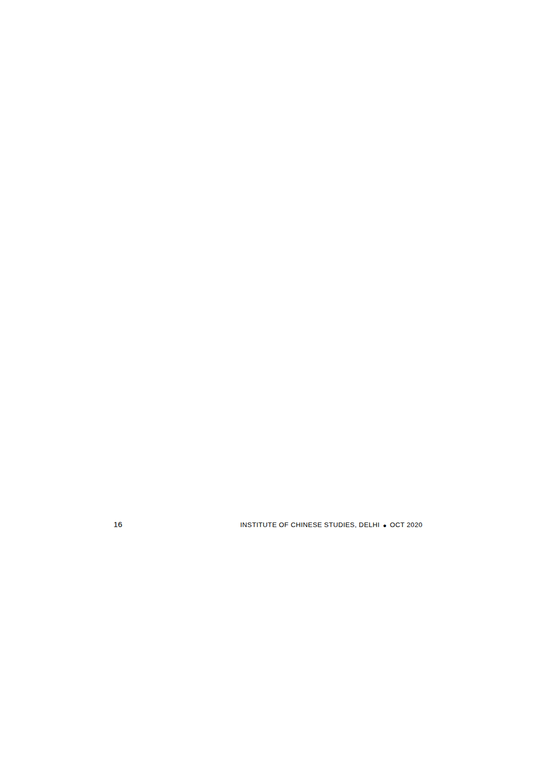16 INSTITUTE OF CHINESE STUDIES, DELHI ● OCT 2020